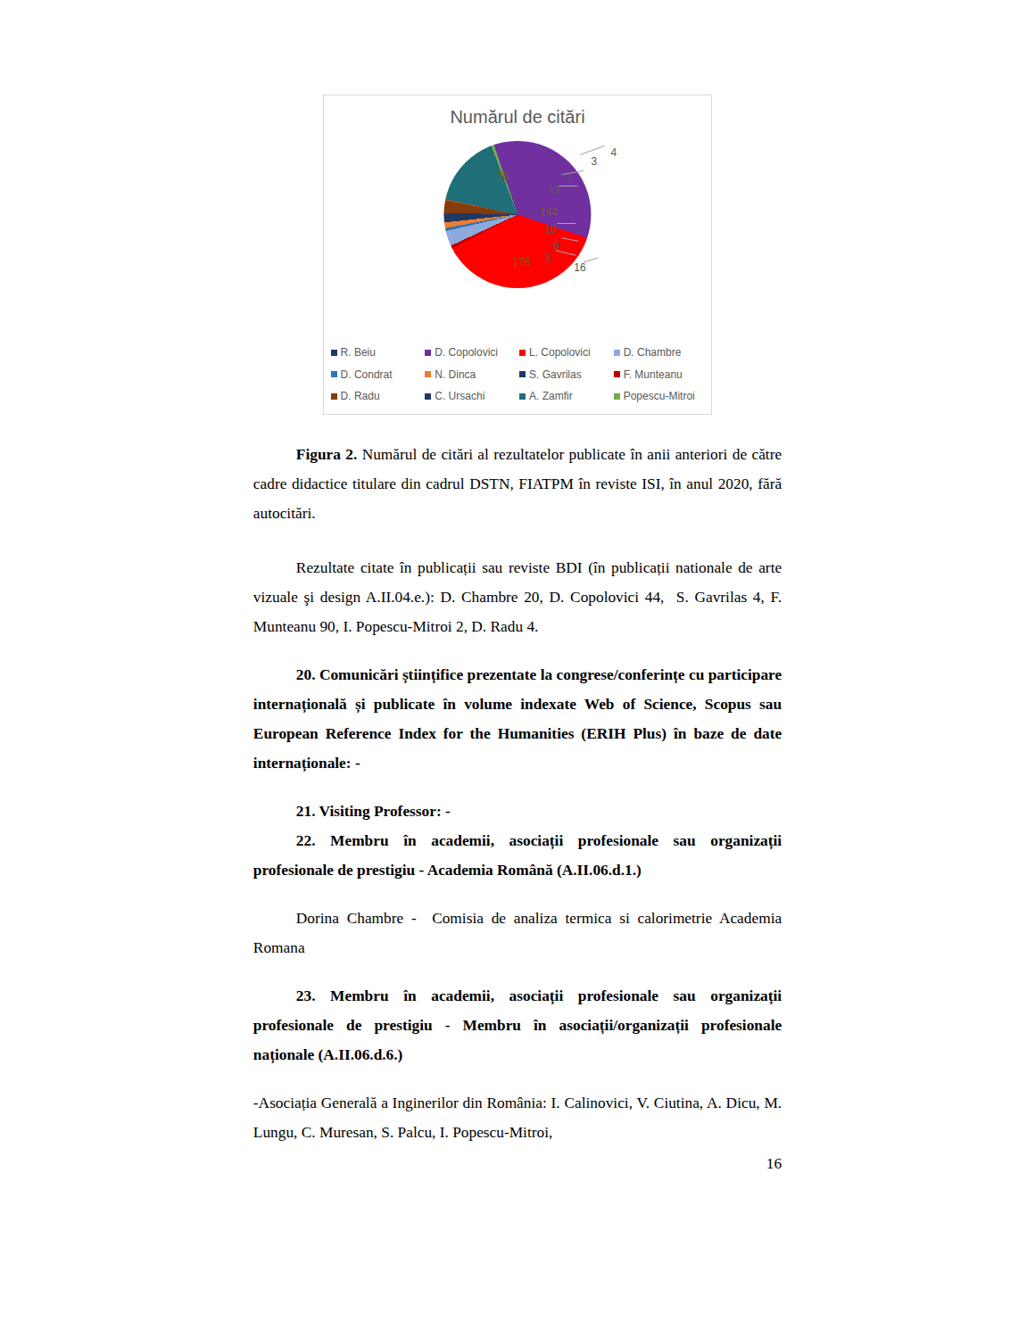Numărul de citări
144 178 76 4 3 1 13 10 6 3 16
R. Beiu
D. Copolovici
L. Copolovici
D. Chambre
D. Condrat
N. Dinca
S. Gavrilas
F. Munteanu
D. Radu
C. Ursachi
A. Zamfir
Popescu-Mitroi
Figura 2. Numărul de citări al rezultatelor publicate în anii anteriori de către cadre didactice titulare din cadrul DSTN, FIATPM în reviste ISI, în anul 2020, fără autocitări.
Rezultate citate în publicații sau reviste BDI (în publicații nationale de arte vizuale şi design A.II.04.e.): D. Chambre 20, D. Copolovici 44, S. Gavrilas 4, F. Munteanu 90, I. Popescu-Mitroi 2, D. Radu 4.
20. Comunicări științifice prezentate la congrese/conferințe cu participare internațională și publicate în volume indexate Web of Science, Scopus sau European Reference Index for the Humanities (ERIH Plus) în baze de date internaționale: -
21. Visiting Professor: -
22. Membru în academii, asociații profesionale sau organizații profesionale de prestigiu - Academia Română (A.II.06.d.1.)
Dorina Chambre - Comisia de analiza termica si calorimetrie Academia Romana
23. Membru în academii, asociații profesionale sau organizații profesionale de prestigiu - Membru în asociații/organizații profesionale naționale (A.II.06.d.6.)
-Asociația Generală a Inginerilor din România: I. Calinovici, V. Ciutina, A. Dicu, M. Lungu, C. Muresan, S. Palcu, I. Popescu-Mitroi,
16